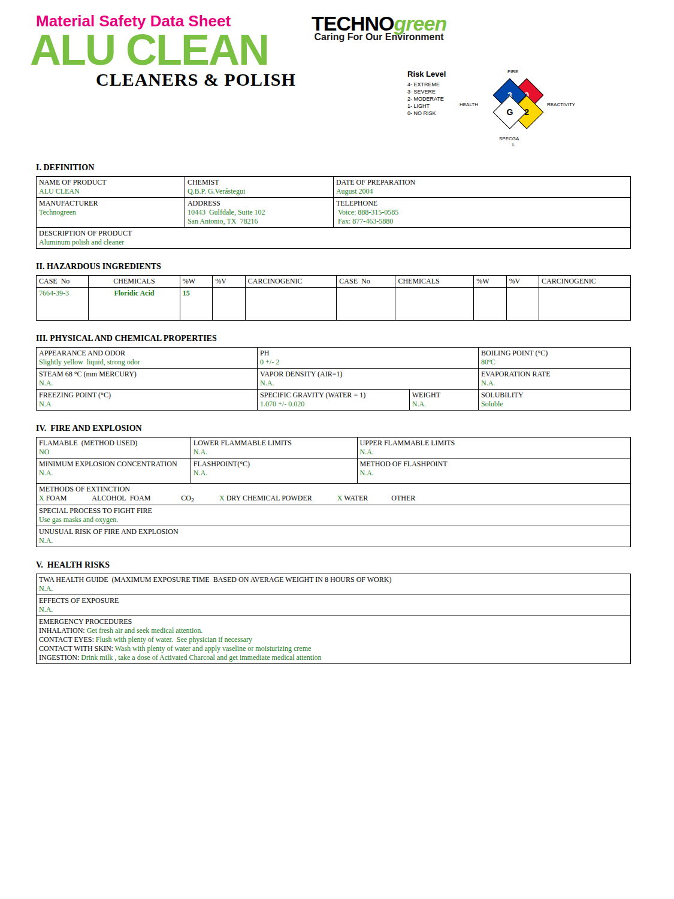Material Safety Data Sheet
ALU CLEAN
CLEANERS & POLISH
TECHNOgreen
Caring For Our Environment
Risk Level
4- EXTREME
3- SEVERE
2- MODERATE
1- LIGHT
0- NO RISK
FIRE HEALTH REACTIVITY SPECGA L
0
3
2
G
I. DEFINITION
| NAME OF PRODUCT ALU CLEAN | CHEMIST Q.B.P. G.Verástegui | DATE OF PREPARATION August 2004 |
| MANUFACTURER Technogreen | ADDRESS 10443 Gulfdale, Suite 102 San Antonio, TX 78216 | TELEPHONE Voice: 888-315-0585 Fax: 877-463-5880 |
| DESCRIPTION OF PRODUCT Aluminum polish and cleaner |
II. HAZARDOUS INGREDIENTS
| CASE No | CHEMICALS | %W | %V | CARCINOGENIC | CASE No | CHEMICALS | %W | %V | CARCINOGENIC |
| 7664-39-3 | Floridic Acid | 15 | | | | | | | |
III. PHYSICAL AND CHEMICAL PROPERTIES
| APPEARANCE AND ODOR Slightly yellow liquid, strong odor | PH 0 +/- 2 | BOILING POINT (°C) 80ºC |
| STEAM 68 °C (mm MERCURY) N.A. | VAPOR DENSITY (AIR=1) N.A. | EVAPORATION RATE N.A. |
| FREEZING POINT (°C) N.A | SPECIFIC GRAVITY (WATER = 1) 1.070 +/- 0.020 | WEIGHT N.A. | SOLUBILITY Soluble |
IV. FIRE AND EXPLOSION
| FLAMABLE (METHOD USED) NO | LOWER FLAMMABLE LIMITS N.A. | UPPER FLAMMABLE LIMITS N.A. |
| MINIMUM EXPLOSION CONCENTRATION N.A. | FLASHPOINT(°C) N.A. | METHOD OF FLASHPOINT N.A. |
| METHODS OF EXTINCTION X FOAM ALCOHOL FOAM CO 2 X DRY CHEMICAL POWDER X WATER OTHER |
| SPECIAL PROCESS TO FIGHT FIRE Use gas masks and oxygen. |
| UNUSUAL RISK OF FIRE AND EXPLOSION N.A. |
V. HEALTH RISKS
| TWA HEALTH GUIDE (MAXIMUM EXPOSURE TIME BASED ON AVERAGE WEIGHT IN 8 HOURS OF WORK) N.A. |
| EFFECTS OF EXPOSURE N.A. |
| EMERGENCY PROCEDURES INHALATION: Get fresh air and seek medical attention. CONTACT EYES: Flush with plenty of water. See physician if necessary CONTACT WITH SKIN: Wash with plenty of water and apply vaseline or moisturizing creme INGESTION: Drink milk , take a dose of Activated Charcoal and get immediate medical attention |